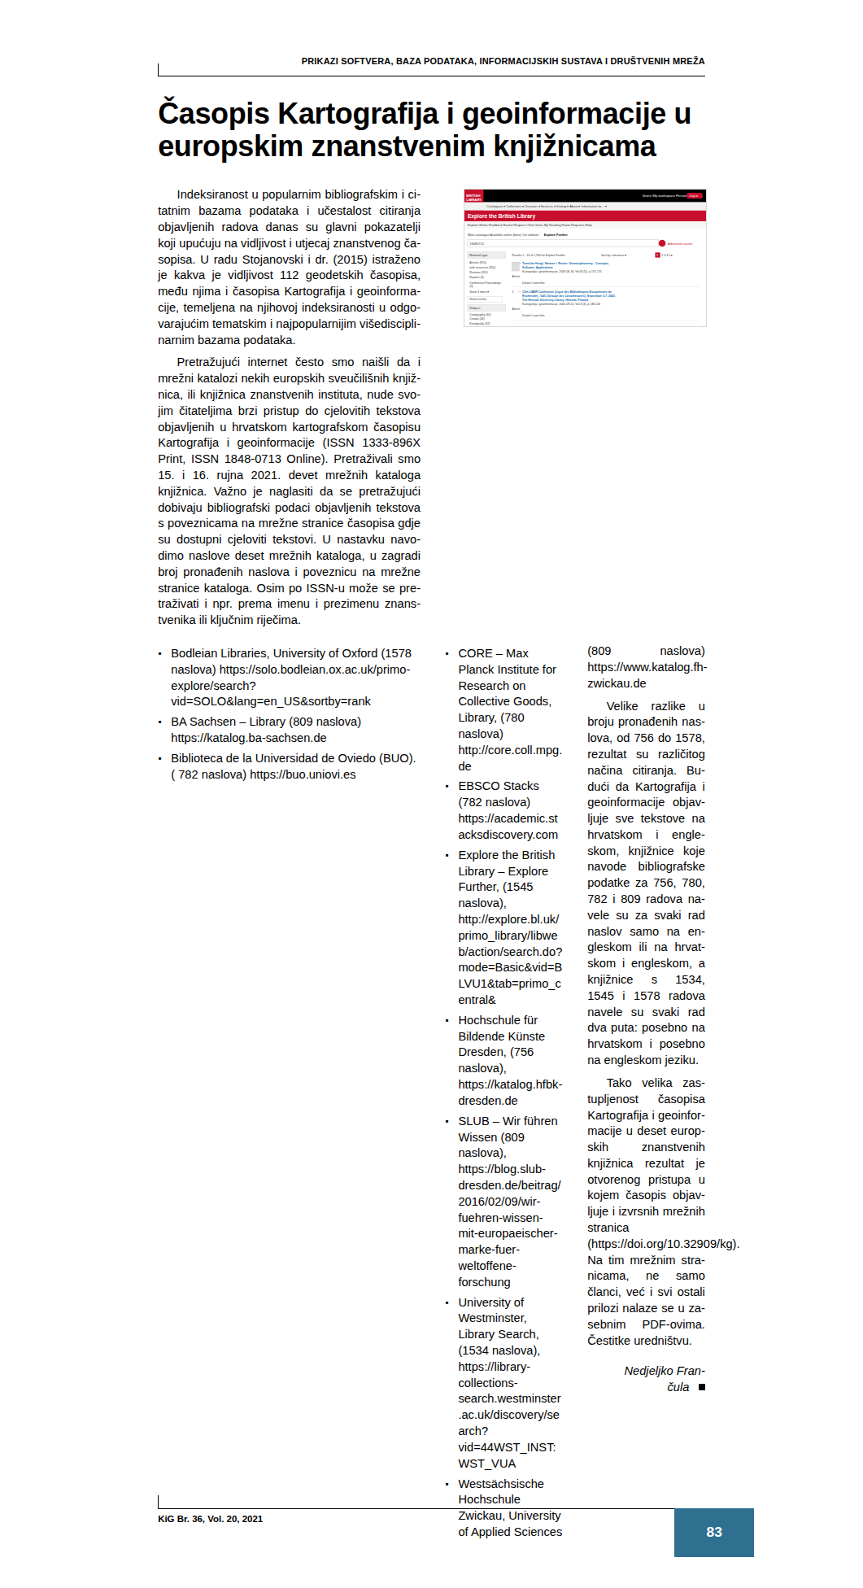Prikazi softvera, baza podataka, informacijskih sustava i društvenih mreža
Časopis Kartografija i geoinformacije u
europskim znanstvenim knjižnicama
Indeksiranost u popularnim bibliografskim i citatnim bazama podataka i učestalost citiranja objavljenih radova danas su glavni pokazatelji koji upućuju na vidljivost i utjecaj znanstvenog časopisa. U radu Stojanovski i dr. (2015) istraženo je kakva je vidljivost 112 geodetskih časopisa, među njima i časopisa Kartografija i geoinformacije, temeljena na njihovoj indeksiranosti u odgovarajućim tematskim i najpopularnijim višedisciplinarnim bazama podataka.
Pretražujući internet često smo naišli da i mrežni katalozi nekih europskih sveučilišnih knjižnica, ili knjižnica znanstvenih instituta, nude svojim čitateljima brzi pristup do cjelovitih tekstova objavljenih u hrvatskom kartografskom časopisu Kartografija i geoinformacije (ISSN 1333-896X Print, ISSN 1848-0713 Online). Pretraživali smo 15. i 16. rujna 2021. devet mrežnih kataloga knjižnica. Važno je naglasiti da se pretražujući dobivaju bibliografski podaci objavljenih tekstova s poveznicama na mrežne stranice časopisa gdje su dostupni cjeloviti tekstovi. U nastavku navodimo naslove deset mrežnih kataloga, u zagradi broj pronađenih naslova i poveznicu na mrežne stranice kataloga. Osim po ISSN-u može se pretraživati i npr. prema imenu i prezimenu znanstvenika ili ključnim riječima.
Bodleian Libraries, University of Oxford (1578 naslova) https://solo.bodleian.ox.ac.uk/primo-explore/search?vid=SOLO&lang=en_US&sortby=rank
BA Sachsen – Library (809 naslova) https://katalog.ba-sachsen.de
Biblioteca de la Universidad de Oviedo (BUO). ( 782 naslova) https://buo.uniovi.es
CORE – Max Planck Institute for Research on Collective Goods, Library, (780 naslova) http://core.coll.mpg.de
EBSCO Stacks (782 naslova) https://academic.stacksdiscovery.com
Explore the British Library – Explore Further, (1545 naslova), http://explore.bl.uk/primo_library/libweb/action/search.do?mode=Basic&vid=BLVU1&tab=primo_central&
Hochschule für Bildende Künste Dresden, (756 naslova), https://katalog.hfbk-dresden.de
SLUB – Wir führen Wissen (809 naslova), https://blog.slub-dresden.de/beitrag/2016/02/09/wir-fuehren-wissen-mit-europaeischer-marke-fuer-weltoffene-forschung
University of Westminster, Library Search, (1534 naslova), https://library-collections-search.westminster.ac.uk/discovery/search?vid=44WST_INST:WST_VUA
Westsächsische Hochschule Zwickau, University of Applied Sciences
(809 naslova) https://www.katalog.fh-zwickau.de
Velike razlike u broju pronađenih naslova, od 756 do 1578, rezultat su različitog načina citiranja. Budući da Kartografija i geoinformacije objavljuje sve tekstove na hrvatskom i engleskom, knjižnice koje navode bibliografske podatke za 756, 780, 782 i 809 radova navele su za svaki rad naslov samo na engleskom ili na hrvatskom i engleskom, a knjižnice s 1534, 1545 i 1578 radova navele su svaki rad dva puta: posebno na hrvatskom i posebno na engleskom jeziku.
Tako velika zastupljenost časopisa Kartografija i geoinformacije u deset europskih znanstvenih knjižnica rezultat je otvorenog pristupa u kojem časopis objavljuje i izvrsnih mrežnih stranica (https://doi.org/10.32909/kg). Na tim mrežnim stranicama, ne samo članci, već i svi ostali prilozi nalaze se u zasebnim PDF-ovima. Čestitke uredništvu.
Nedjeljko Frančula
KiG Br. 36, Vol. 20, 2021
83